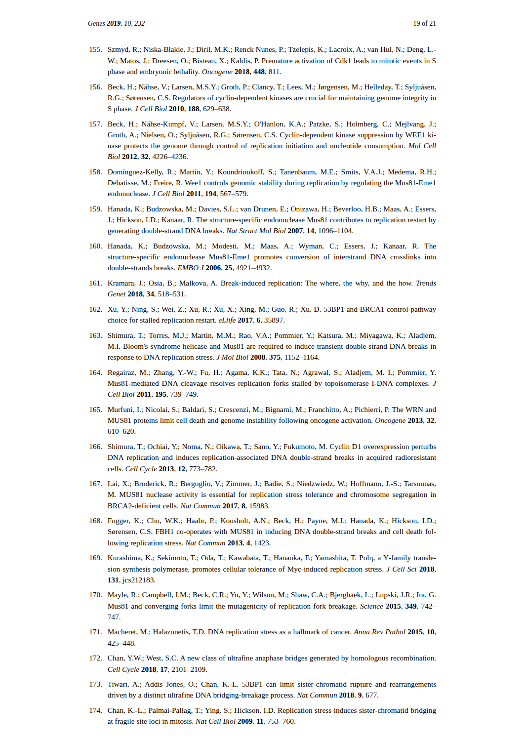Genes 2019, 10, 232 19 of 21
155. Szmyd, R.; Niska‑Blakie, J.; Diril, M.K.; Renck Nunes, P.; Tzelepis, K.; Lacroix, A.; van Hul, N.; Deng, L.-W.; Matos, J.; Dreesen, O.; Bisteau, X.; Kaldis, P. Premature activation of Cdk1 leads to mitotic events in S phase and embryonic lethality. Oncogene 2018, 448, 811.
156. Beck, H.; Nähse, V.; Larsen, M.S.Y.; Groth, P.; Clancy, T.; Lees, M.; Jørgensen, M.; Helleday, T.; Syljuåsen, R.G.; Sørensen, C.S. Regulators of cyclin‑dependent kinases are crucial for maintaining genome integrity in S phase. J Cell Biol 2010, 188, 629–638.
157. Beck, H.; Nähse‑Kumpf, V.; Larsen, M.S.Y.; O'Hanlon, K.A.; Patzke, S.; Holmberg, C.; Mejlvang, J.; Groth, A.; Nielsen, O.; Syljuåsen, R.G.; Sørensen, C.S. Cyclin‑dependent kinase suppression by WEE1 kinase protects the genome through control of replication initiation and nucleotide consumption. Mol Cell Biol 2012, 32, 4226–4236.
158. Domínguez‑Kelly, R.; Martín, Y.; Koundrioukoff, S.; Tanenbaum, M.E.; Smits, V.A.J.; Medema, R.H.; Debatisse, M.; Freire, R. Wee1 controls genomic stability during replication by regulating the Mus81‑Eme1 endonuclease. J Cell Biol 2011, 194, 567–579.
159. Hanada, K.; Budzowska, M.; Davies, S.L.; van Drunen, E.; Onizawa, H.; Beverloo, H.B.; Maas, A.; Essers, J.; Hickson, I.D.; Kanaar, R. The structure‑specific endonuclease Mus81 contributes to replication restart by generating double‑strand DNA breaks. Nat Struct Mol Biol 2007, 14, 1096–1104.
160. Hanada, K.; Budzowska, M.; Modesti, M.; Maas, A.; Wyman, C.; Essers, J.; Kanaar, R. The structure‑specific endonuclease Mus81‑Eme1 promotes conversion of interstrand DNA crosslinks into double‑strands breaks. EMBO J 2006, 25, 4921–4932.
161. Kramara, J.; Osia, B.; Malkova, A. Break‑induced replication: The where, the why, and the how. Trends Genet 2018, 34, 518–531.
162. Xu, Y.; Ning, S.; Wei, Z.; Xu, R.; Xu, X.; Xing, M.; Guo, R.; Xu, D. 53BP1 and BRCA1 control pathway choice for stalled replication restart. eLlife 2017, 6, 35897.
163. Shimura, T.; Torres, M.J.; Martin, M.M.; Rao, V.A.; Pommier, Y.; Katsura, M.; Miyagawa, K.; Aladjem, M.I. Bloom's syndrome helicase and Mus81 are required to induce transient double‑strand DNA breaks in response to DNA replication stress. J Mol Biol 2008, 375, 1152–1164.
164. Regairaz, M.; Zhang, Y.-W.; Fu, H.; Agama, K.K.; Tata, N.; Agrawal, S.; Aladjem, M. I.; Pommier, Y. Mus81‑mediated DNA cleavage resolves replication forks stalled by topoisomerase I‑DNA complexes. J Cell Biol 2011, 195, 739–749.
165. Murfuni, I.; Nicolai, S.; Baldari, S.; Crescenzi, M.; Bignami, M.; Franchitto, A.; Pichierri, P. The WRN and MUS81 proteins limit cell death and genome instability following oncogene activation. Oncogene 2013, 32, 610–620.
166. Shimura, T.; Ochiai, Y.; Noma, N.; Oikawa, T.; Sano, Y.; Fukumoto, M. Cyclin D1 overexpression perturbs DNA replication and induces replication‑associated DNA double‑strand breaks in acquired radioresistant cells. Cell Cycle 2013, 12, 773–782.
167. Lai, X.; Broderick, R.; Bergoglio, V.; Zimmer, J.; Badie, S.; Niedzwiedz, W.; Hoffmann, J.-S.; Tarsounas, M. MUS81 nuclease activity is essential for replication stress tolerance and chromosome segregation in BRCA2‑deficient cells. Nat Commun 2017, 8, 15983.
168. Fugger, K.; Chu, W.K.; Haahr, P.; Kousholt, A.N.; Beck, H.; Payne, M.J.; Hanada, K.; Hickson, I.D.; Sørensen, C.S. FBH1 co‑operates with MUS81 in inducing DNA double‑strand breaks and cell death following replication stress. Nat Commun 2013, 4, 1423.
169. Kurashima, K.; Sekimoto, T.; Oda, T.; Kawabata, T.; Hanaoka, F.; Yamashita, T. Polη, a Y‑family translesion synthesis polymerase, promotes cellular tolerance of Myc‑induced replication stress. J Cell Sci 2018, 131, jcs212183.
170. Mayle, R.; Campbell, I.M.; Beck, C.R.; Yu, Y.; Wilson, M.; Shaw, C.A.; Bjergbaek, L.; Lupski, J.R.; Ira, G. Mus81 and converging forks limit the mutagenicity of replication fork breakage. Science 2015, 349, 742–747.
171. Macheret, M.; Halazonetis, T.D. DNA replication stress as a hallmark of cancer. Annu Rev Pathol 2015, 10, 425–448.
172. Chan, Y.W.; West, S.C. A new class of ultrafine anaphase bridges generated by homologous recombination. Cell Cycle 2018, 17, 2101–2109.
173. Tiwari, A.; Addis Jones, O.; Chan, K.-L. 53BP1 can limit sister‑chromatid rupture and rearrangements driven by a distinct ultrafine DNA bridging‑breakage process. Nat Commun 2018, 9, 677.
174. Chan, K.-L.; Palmai‑Pallag, T.; Ying, S.; Hickson, I.D. Replication stress induces sister‑chromatid bridging at fragile site loci in mitosis. Nat Cell Biol 2009, 11, 753–760.